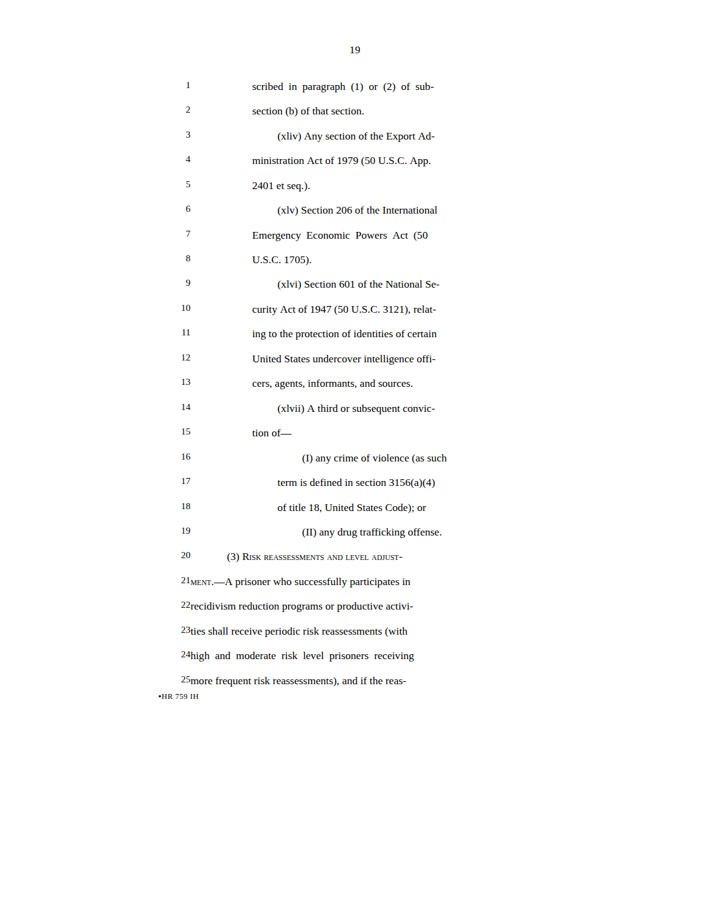19
| 1 | scribed in paragraph (1) or (2) of sub- |
| 2 | section (b) of that section. |
| 3 | (xliv) Any section of the Export Ad- |
| 4 | ministration Act of 1979 (50 U.S.C. App. |
| 5 | 2401 et seq.). |
| 6 | (xlv) Section 206 of the International |
| 7 | Emergency Economic Powers Act (50 |
| 8 | U.S.C. 1705). |
| 9 | (xlvi) Section 601 of the National Se- |
| 10 | curity Act of 1947 (50 U.S.C. 3121), relat- |
| 11 | ing to the protection of identities of certain |
| 12 | United States undercover intelligence offi- |
| 13 | cers, agents, informants, and sources. |
| 14 | (xlvii) A third or subsequent convic- |
| 15 | tion of— |
| 16 | (I) any crime of violence (as such |
| 17 | term is defined in section 3156(a)(4) |
| 18 | of title 18, United States Code); or |
| 19 | (II) any drug trafficking offense. |
| 20 | (3) Risk reassessments and level adjust- |
| 21 | ment .—A prisoner who successfully participates in |
| 22 | recidivism reduction programs or productive activi- |
| 23 | ties shall receive periodic risk reassessments (with |
| 24 | high and moderate risk level prisoners receiving |
| 25 | more frequent risk reassessments), and if the reas- |
•HR 759 IH